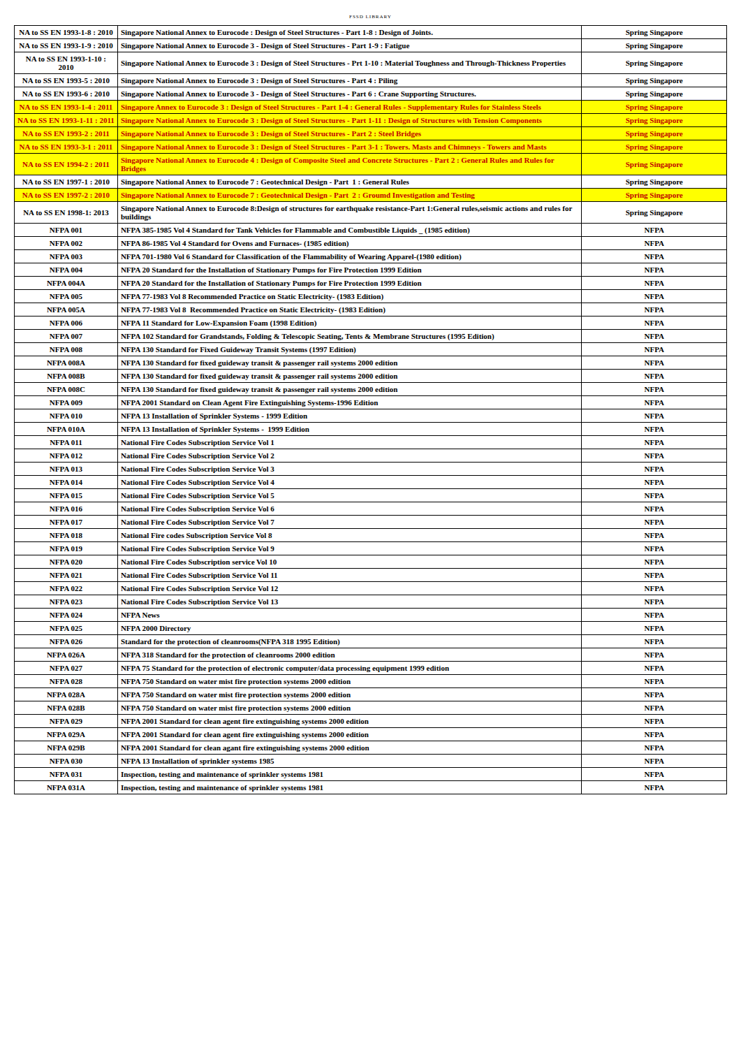FSSD LIBRARY
| NA to SS EN 1993-1-8 : 2010 | Singapore National Annex to Eurocode : Design of Steel Structures - Part 1-8 : Design of Joints. | Spring Singapore |
| NA to SS EN 1993-1-9 : 2010 | Singapore National Annex to Eurocode 3 - Design of Steel Structures - Part 1-9 : Fatigue | Spring Singapore |
| NA to SS EN 1993-1-10 : 2010 | Singapore National Annex to Eurocode 3 : Design of Steel Structures - Prt 1-10 : Material Toughness and Through-Thickness Properties | Spring Singapore |
| NA to SS EN 1993-5 : 2010 | Singapore National Annex to Eurocode 3 : Design of Steel Structures - Part 4 : Piling | Spring Singapore |
| NA to SS EN 1993-6 : 2010 | Singapore National Annex to Eurocode 3 - Design of Steel Structures - Part 6 : Crane Supporting Structures. | Spring Singapore |
| NA to SS EN 1993-1-4 : 2011 | Singapore Annex to Eurocode 3 : Design of Steel Structures - Part 1-4 : General Rules - Supplementary Rules for Stainless Steels | Spring Singapore |
| NA to SS EN 1993-1-11 : 2011 | Singapore National Annex to Eurocode 3 : Design of Steel Structures - Part 1-11 : Design of Structures with Tension Components | Spring Singapore |
| NA to SS EN 1993-2 : 2011 | Singapore National Annex to Eurocode 3 : Design of Steel Structures - Part 2 : Steel Bridges | Spring Singapore |
| NA to SS EN 1993-3-1 : 2011 | Singapore National Annex to Eurocode 3 : Design of Steel Structures - Part 3-1 : Towers. Masts and Chimneys - Towers and Masts | Spring Singapore |
| NA to SS EN 1994-2 : 2011 | Singapore National Annex to Eurocode 4 : Design of Composite Steel and Concrete Structures - Part 2 : General Rules and Rules for Bridges | Spring Singapore |
| NA to SS EN 1997-1 : 2010 | Singapore National Annex to Eurocode 7 : Geotechnical Design - Part 1 : General Rules | Spring Singapore |
| NA to SS EN 1997-2 : 2010 | Singapore National Annex to Eurocode 7 : Geotechnical Design - Part 2 : Groumd Investigation and Testing | Spring Singapore |
| NA to SS EN 1998-1: 2013 | Singapore National Annex to Eurocode 8:Design of structures for earthquake resistance-Part 1:General rules,seismic actions and rules for buildings | Spring Singapore |
| NFPA 001 | NFPA 385-1985 Vol 4 Standard for Tank Vehicles for Flammable and Combustible Liquids _ (1985 edition) | NFPA |
| NFPA 002 | NFPA 86-1985 Vol 4 Standard for Ovens and Furnaces- (1985 edition) | NFPA |
| NFPA 003 | NFPA 701-1980 Vol 6 Standard for Classification of the Flammability of Wearing Apparel-(1980 edition) | NFPA |
| NFPA 004 | NFPA 20 Standard for the Installation of Stationary Pumps for Fire Protection 1999 Edition | NFPA |
| NFPA 004A | NFPA 20 Standard for the Installation of Stationary Pumps for Fire Protection 1999 Edition | NFPA |
| NFPA 005 | NFPA 77-1983 Vol 8 Recommended Practice on Static Electricity- (1983 Edition) | NFPA |
| NFPA 005A | NFPA 77-1983 Vol 8 Recommended Practice on Static Electricity- (1983 Edition) | NFPA |
| NFPA 006 | NFPA 11 Standard for Low-Expansion Foam (1998 Edition) | NFPA |
| NFPA 007 | NFPA 102 Standard for Grandstands, Folding & Telescopic Seating, Tents & Membrane Structures (1995 Edition) | NFPA |
| NFPA 008 | NFPA 130 Standard for Fixed Guideway Transit Systems (1997 Edition) | NFPA |
| NFPA 008A | NFPA 130 Standard for fixed guideway transit & passenger rail systems 2000 edition | NFPA |
| NFPA 008B | NFPA 130 Standard for fixed guideway transit & passenger rail systems 2000 edition | NFPA |
| NFPA 008C | NFPA 130 Standard for fixed guideway transit & passenger rail systems 2000 edition | NFPA |
| NFPA 009 | NFPA 2001 Standard on Clean Agent Fire Extinguishing Systems-1996 Edition | NFPA |
| NFPA 010 | NFPA 13 Installation of Sprinkler Systems - 1999 Edition | NFPA |
| NFPA 010A | NFPA 13 Installation of Sprinkler Systems - 1999 Edition | NFPA |
| NFPA 011 | National Fire Codes Subscription Service Vol 1 | NFPA |
| NFPA 012 | National Fire Codes Subscription Service Vol 2 | NFPA |
| NFPA 013 | National Fire Codes Subscription Service Vol 3 | NFPA |
| NFPA 014 | National Fire Codes Subscription Service Vol 4 | NFPA |
| NFPA 015 | National Fire Codes Subscription Service Vol 5 | NFPA |
| NFPA 016 | National Fire Codes Subscription Service Vol 6 | NFPA |
| NFPA 017 | National Fire Codes Subscription Service Vol 7 | NFPA |
| NFPA 018 | National Fire codes Subscription Service Vol 8 | NFPA |
| NFPA 019 | National Fire Codes Subscription Service Vol 9 | NFPA |
| NFPA 020 | National Fire Codes Subscription service Vol 10 | NFPA |
| NFPA 021 | National Fire Codes Subscription Service Vol 11 | NFPA |
| NFPA 022 | National Fire Codes Subscription Service Vol 12 | NFPA |
| NFPA 023 | National Fire Codes Subscription Service Vol 13 | NFPA |
| NFPA 024 | NFPA News | NFPA |
| NFPA 025 | NFPA 2000 Directory | NFPA |
| NFPA 026 | Standard for the protection of cleanrooms(NFPA 318 1995 Edition) | NFPA |
| NFPA 026A | NFPA 318 Standard for the protection of cleanrooms 2000 edition | NFPA |
| NFPA 027 | NFPA 75 Standard for the protection of electronic computer/data processing equipment 1999 edition | NFPA |
| NFPA 028 | NFPA 750 Standard on water mist fire protection systems 2000 edition | NFPA |
| NFPA 028A | NFPA 750 Standard on water mist fire protection systems 2000 edition | NFPA |
| NFPA 028B | NFPA 750 Standard on water mist fire protection systems 2000 edition | NFPA |
| NFPA 029 | NFPA 2001 Standard for clean agent fire extinguishing systems 2000 edition | NFPA |
| NFPA 029A | NFPA 2001 Standard for clean agent fire extinguishing systems 2000 edition | NFPA |
| NFPA 029B | NFPA 2001 Standard for clean agant fire extinguishing systems 2000 edition | NFPA |
| NFPA 030 | NFPA 13 Installation of sprinkler systems 1985 | NFPA |
| NFPA 031 | Inspection, testing and maintenance of sprinkler systems 1981 | NFPA |
| NFPA 031A | Inspection, testing and maintenance of sprinkler systems 1981 | NFPA |